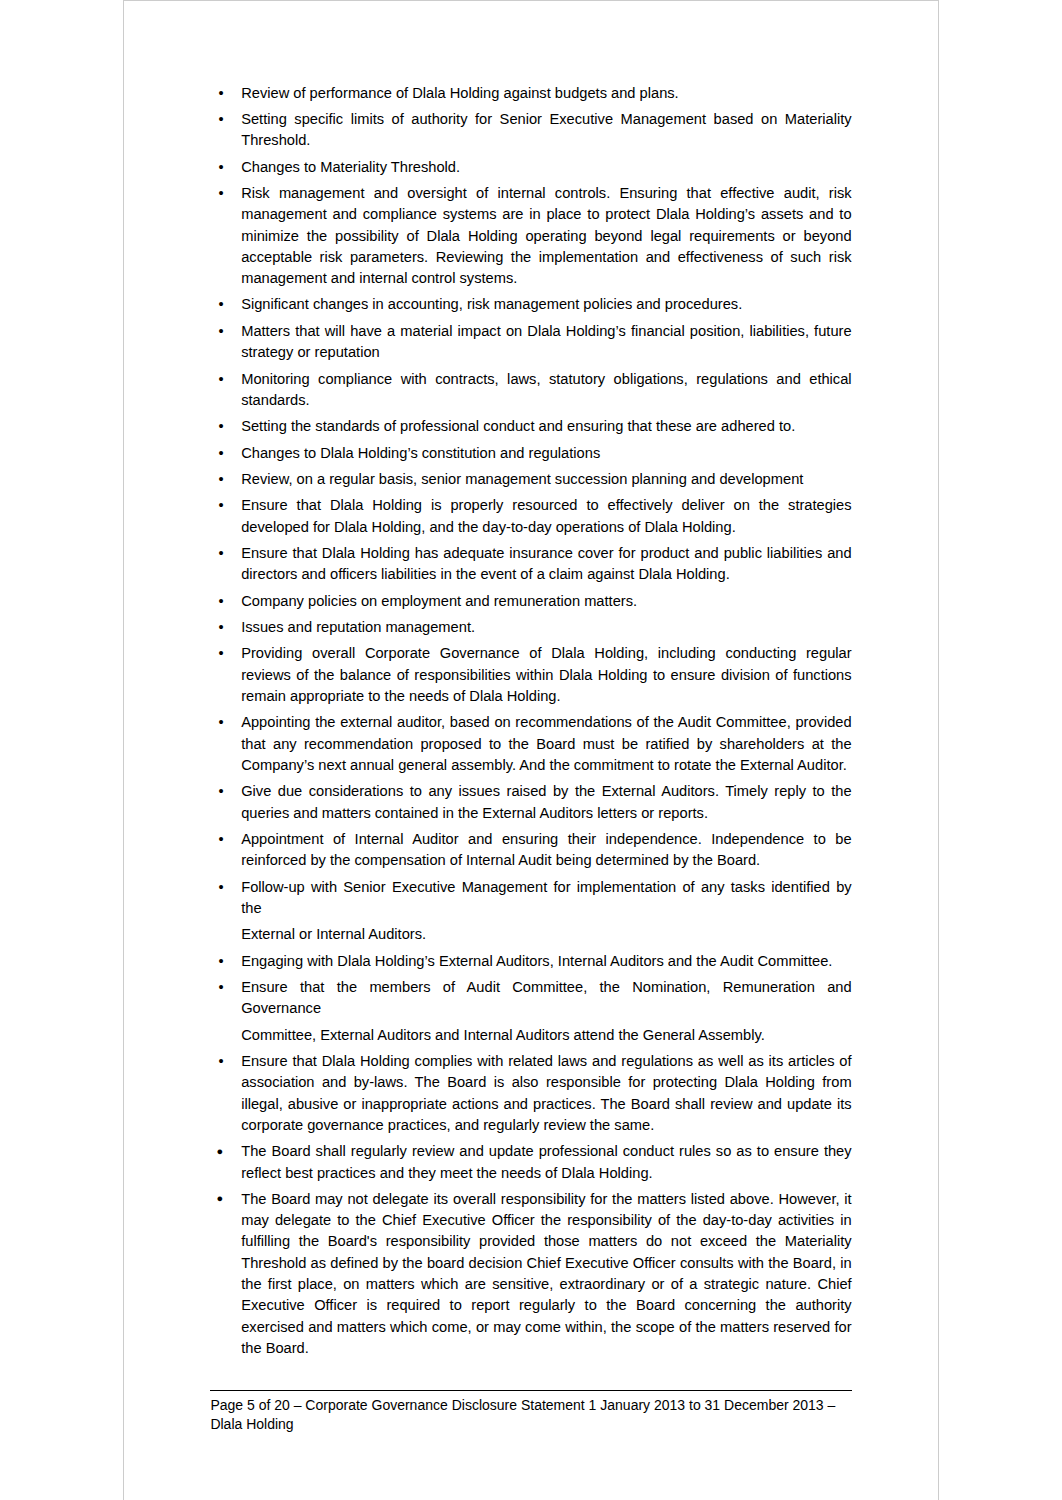Review of performance of Dlala Holding against budgets and plans.
Setting specific limits of authority for Senior Executive Management based on Materiality Threshold.
Changes to Materiality Threshold.
Risk management and oversight of internal controls. Ensuring that effective audit, risk management and compliance systems are in place to protect Dlala Holding’s assets and to minimize the possibility of Dlala Holding operating beyond legal requirements or beyond acceptable risk parameters. Reviewing the implementation and effectiveness of such risk management and internal control systems.
Significant changes in accounting, risk management policies and procedures.
Matters that will have a material impact on Dlala Holding’s financial position, liabilities, future strategy or reputation
Monitoring compliance with contracts, laws, statutory obligations, regulations and ethical standards.
Setting the standards of professional conduct and ensuring that these are adhered to.
Changes to Dlala Holding’s constitution and regulations
Review, on a regular basis, senior management succession planning and development
Ensure that Dlala Holding is properly resourced to effectively deliver on the strategies developed for Dlala Holding, and the day-to-day operations of Dlala Holding.
Ensure that Dlala Holding has adequate insurance cover for product and public liabilities and directors and officers liabilities in the event of a claim against Dlala Holding.
Company policies on employment and remuneration matters.
Issues and reputation management.
Providing overall Corporate Governance of Dlala Holding, including conducting regular reviews of the balance of responsibilities within Dlala Holding to ensure division of functions remain appropriate to the needs of Dlala Holding.
Appointing the external auditor, based on recommendations of the Audit Committee, provided that any recommendation proposed to the Board must be ratified by shareholders at the Company’s next annual general assembly. And the commitment to rotate the External Auditor.
Give due considerations to any issues raised by the External Auditors. Timely reply to the queries and matters contained in the External Auditors letters or reports.
Appointment of Internal Auditor and ensuring their independence. Independence to be reinforced by the compensation of Internal Audit being determined by the Board.
Follow-up with Senior Executive Management for implementation of any tasks identified by the
External or Internal Auditors.
Engaging with Dlala Holding’s External Auditors, Internal Auditors and the Audit Committee.
Ensure that the members of Audit Committee, the Nomination, Remuneration and Governance
Committee, External Auditors and Internal Auditors attend the General Assembly.
Ensure that Dlala Holding complies with related laws and regulations as well as its articles of association and by-laws. The Board is also responsible for protecting Dlala Holding from illegal, abusive or inappropriate actions and practices. The Board shall review and update its corporate governance practices, and regularly review the same.
The Board shall regularly review and update professional conduct rules so as to ensure they reflect best practices and they meet the needs of Dlala Holding.
The Board may not delegate its overall responsibility for the matters listed above. However, it may delegate to the Chief Executive Officer the responsibility of the day-to-day activities in fulfilling the Board's responsibility provided those matters do not exceed the Materiality Threshold as defined by the board decision Chief Executive Officer consults with the Board, in the first place, on matters which are sensitive, extraordinary or of a strategic nature. Chief Executive Officer is required to report regularly to the Board concerning the authority exercised and matters which come, or may come within, the scope of the matters reserved for the Board.
Page 5 of 20 – Corporate Governance Disclosure Statement 1 January 2013 to 31 December 2013 – Dlala Holding